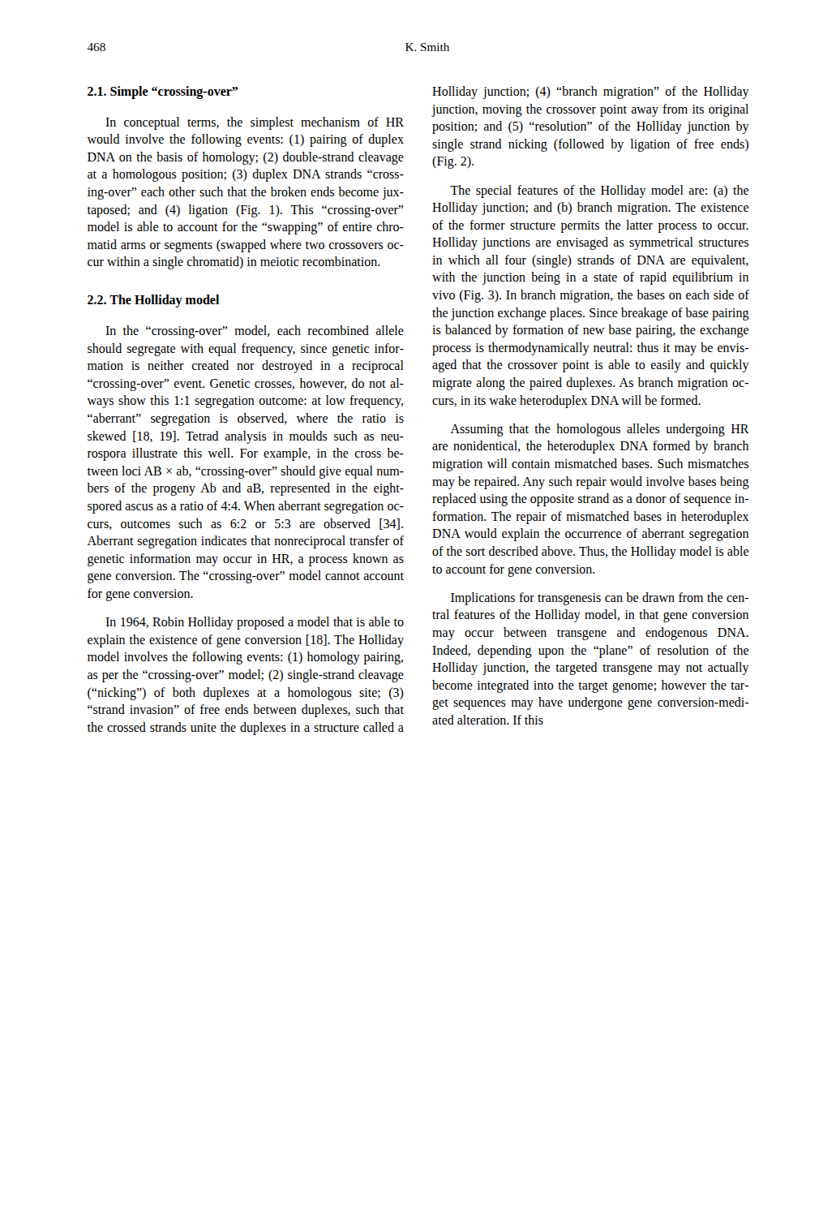468 K. Smith
2.1. Simple “crossing-over”
In conceptual terms, the simplest mechanism of HR would involve the following events: (1) pairing of duplex DNA on the basis of homology; (2) double-strand cleavage at a homologous position; (3) duplex DNA strands “crossing-over” each other such that the broken ends become juxtaposed; and (4) ligation (Fig. 1). This “crossing-over” model is able to account for the “swapping” of entire chromatid arms or segments (swapped where two crossovers occur within a single chromatid) in meiotic recombination.
2.2. The Holliday model
In the “crossing-over” model, each recombined allele should segregate with equal frequency, since genetic information is neither created nor destroyed in a reciprocal “crossing-over” event. Genetic crosses, however, do not always show this 1:1 segregation outcome: at low frequency, “aberrant” segregation is observed, where the ratio is skewed [18, 19]. Tetrad analysis in moulds such as neurospora illustrate this well. For example, in the cross between loci AB × ab, “crossing-over” should give equal numbers of the progeny Ab and aB, represented in the eight-spored ascus as a ratio of 4:4. When aberrant segregation occurs, outcomes such as 6:2 or 5:3 are observed [34]. Aberrant segregation indicates that nonreciprocal transfer of genetic information may occur in HR, a process known as gene conversion. The “crossing-over” model cannot account for gene conversion.
In 1964, Robin Holliday proposed a model that is able to explain the existence of gene conversion [18]. The Holliday model involves the following events: (1) homology pairing, as per the “crossing-over” model; (2) single-strand cleavage (“nicking”) of both duplexes at a homologous site; (3) “strand invasion” of free ends between duplexes, such that the crossed strands unite the duplexes in a structure called a Holliday junction; (4) “branch migration” of the Holliday junction, moving the crossover point away from its original position; and (5) “resolution” of the Holliday junction by single strand nicking (followed by ligation of free ends) (Fig. 2).
The special features of the Holliday model are: (a) the Holliday junction; and (b) branch migration. The existence of the former structure permits the latter process to occur. Holliday junctions are envisaged as symmetrical structures in which all four (single) strands of DNA are equivalent, with the junction being in a state of rapid equilibrium in vivo (Fig. 3). In branch migration, the bases on each side of the junction exchange places. Since breakage of base pairing is balanced by formation of new base pairing, the exchange process is thermodynamically neutral: thus it may be envisaged that the crossover point is able to easily and quickly migrate along the paired duplexes. As branch migration occurs, in its wake heteroduplex DNA will be formed.
Assuming that the homologous alleles undergoing HR are nonidentical, the heteroduplex DNA formed by branch migration will contain mismatched bases. Such mismatches may be repaired. Any such repair would involve bases being replaced using the opposite strand as a donor of sequence information. The repair of mismatched bases in heteroduplex DNA would explain the occurrence of aberrant segregation of the sort described above. Thus, the Holliday model is able to account for gene conversion.
Implications for transgenesis can be drawn from the central features of the Holliday model, in that gene conversion may occur between transgene and endogenous DNA. Indeed, depending upon the “plane” of resolution of the Holliday junction, the targeted transgene may not actually become integrated into the target genome; however the target sequences may have undergone gene conversion-mediated alteration. If this